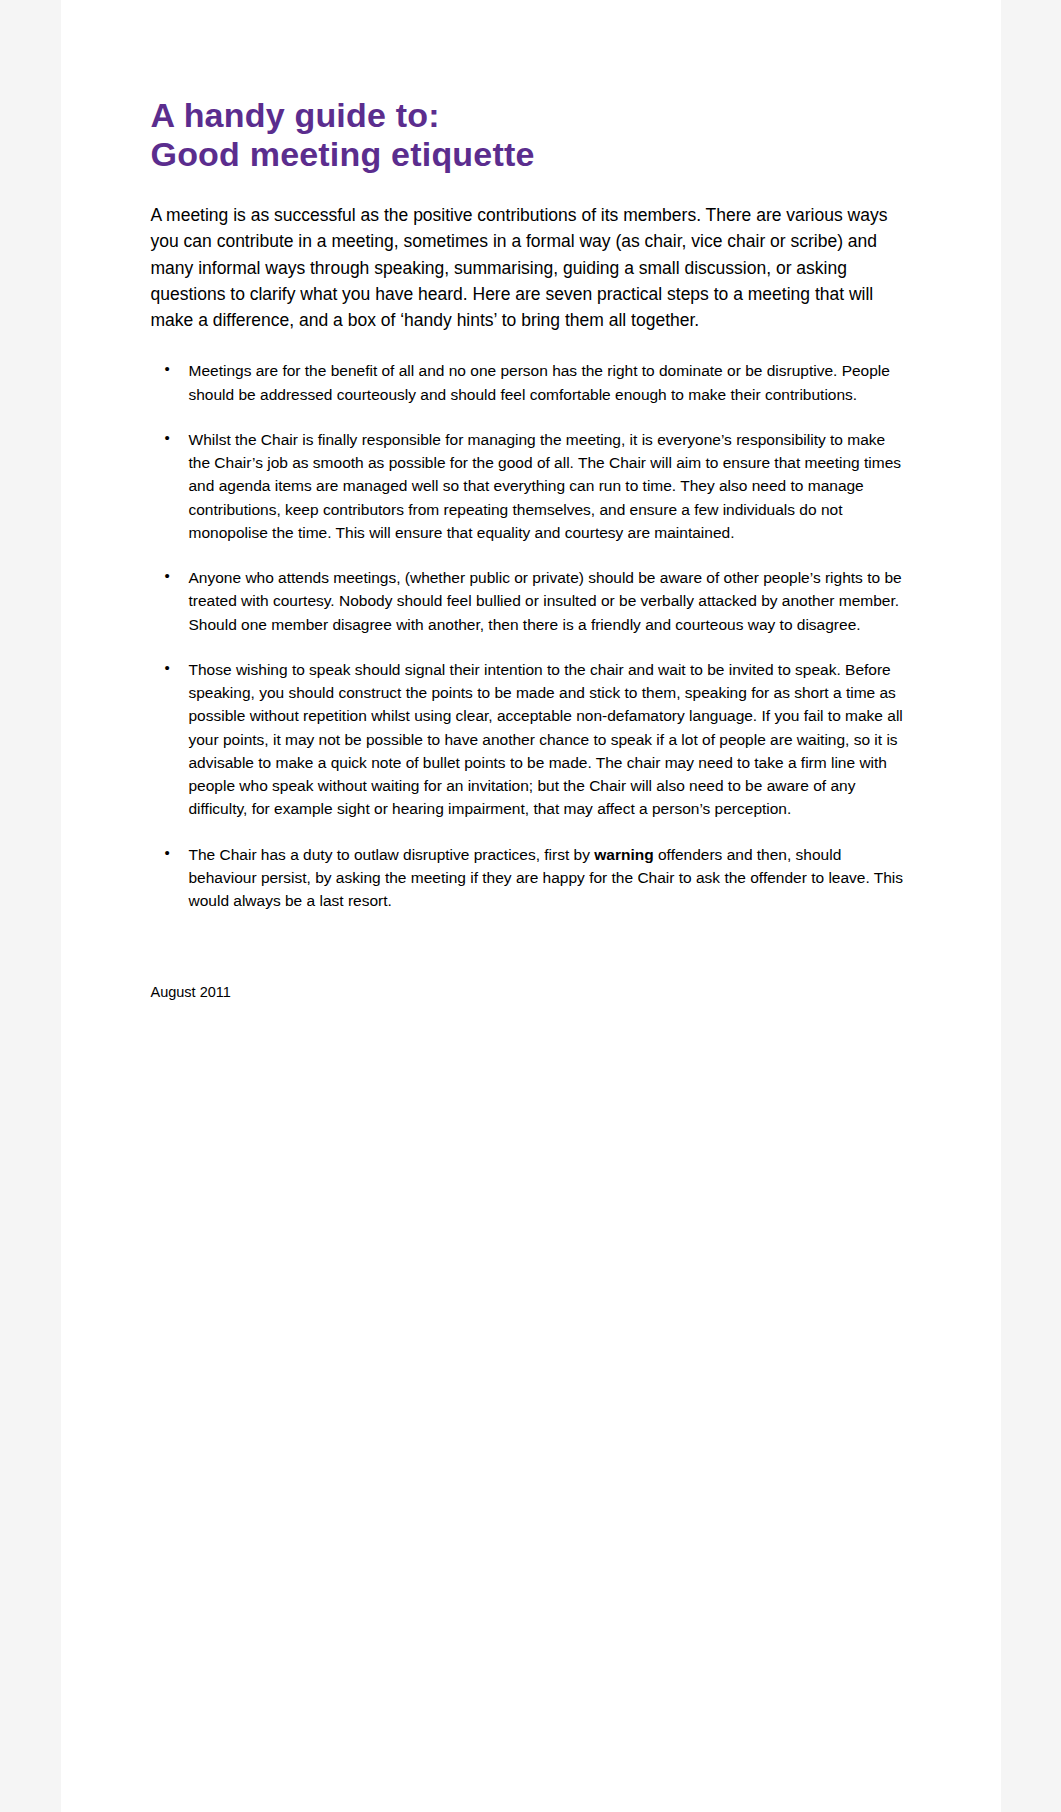A handy guide to: Good meeting etiquette
A meeting is as successful as the positive contributions of its members. There are various ways you can contribute in a meeting, sometimes in a formal way (as chair, vice chair or scribe) and many informal ways through speaking, summarising, guiding a small discussion, or asking questions to clarify what you have heard. Here are seven practical steps to a meeting that will make a difference, and a box of ‘handy hints’ to bring them all together.
Meetings are for the benefit of all and no one person has the right to dominate or be disruptive. People should be addressed courteously and should feel comfortable enough to make their contributions.
Whilst the Chair is finally responsible for managing the meeting, it is everyone’s responsibility to make the Chair’s job as smooth as possible for the good of all. The Chair will aim to ensure that meeting times and agenda items are managed well so that everything can run to time. They also need to manage contributions, keep contributors from repeating themselves, and ensure a few individuals do not monopolise the time. This will ensure that equality and courtesy are maintained.
Anyone who attends meetings, (whether public or private) should be aware of other people’s rights to be treated with courtesy. Nobody should feel bullied or insulted or be verbally attacked by another member. Should one member disagree with another, then there is a friendly and courteous way to disagree.
Those wishing to speak should signal their intention to the chair and wait to be invited to speak. Before speaking, you should construct the points to be made and stick to them, speaking for as short a time as possible without repetition whilst using clear, acceptable non-defamatory language. If you fail to make all your points, it may not be possible to have another chance to speak if a lot of people are waiting, so it is advisable to make a quick note of bullet points to be made. The chair may need to take a firm line with people who speak without waiting for an invitation; but the Chair will also need to be aware of any difficulty, for example sight or hearing impairment, that may affect a person’s perception.
The Chair has a duty to outlaw disruptive practices, first by warning offenders and then, should behaviour persist, by asking the meeting if they are happy for the Chair to ask the offender to leave. This would always be a last resort.
August 2011